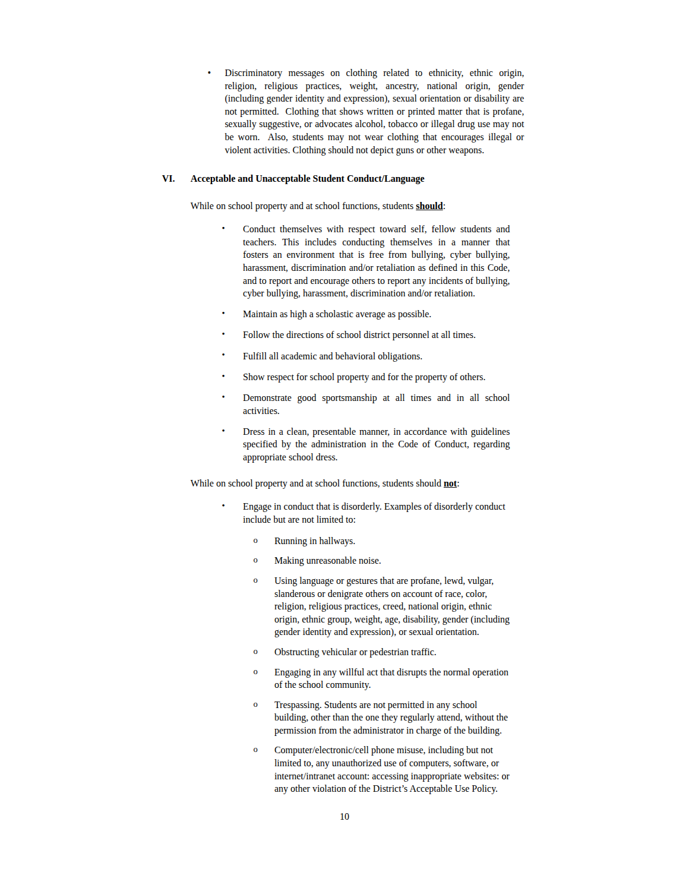Discriminatory messages on clothing related to ethnicity, ethnic origin, religion, religious practices, weight, ancestry, national origin, gender (including gender identity and expression), sexual orientation or disability are not permitted. Clothing that shows written or printed matter that is profane, sexually suggestive, or advocates alcohol, tobacco or illegal drug use may not be worn. Also, students may not wear clothing that encourages illegal or violent activities. Clothing should not depict guns or other weapons.
VI.
Acceptable and Unacceptable Student Conduct/Language
While on school property and at school functions, students should:
Conduct themselves with respect toward self, fellow students and teachers. This includes conducting themselves in a manner that fosters an environment that is free from bullying, cyber bullying, harassment, discrimination and/or retaliation as defined in this Code, and to report and encourage others to report any incidents of bullying, cyber bullying, harassment, discrimination and/or retaliation.
Maintain as high a scholastic average as possible.
Follow the directions of school district personnel at all times.
Fulfill all academic and behavioral obligations.
Show respect for school property and for the property of others.
Demonstrate good sportsmanship at all times and in all school activities.
Dress in a clean, presentable manner, in accordance with guidelines specified by the administration in the Code of Conduct, regarding appropriate school dress.
While on school property and at school functions, students should not:
Engage in conduct that is disorderly. Examples of disorderly conduct include but are not limited to:
Running in hallways.
Making unreasonable noise.
Using language or gestures that are profane, lewd, vulgar, slanderous or denigrate others on account of race, color, religion, religious practices, creed, national origin, ethnic origin, ethnic group, weight, age, disability, gender (including gender identity and expression), or sexual orientation.
Obstructing vehicular or pedestrian traffic.
Engaging in any willful act that disrupts the normal operation of the school community.
Trespassing. Students are not permitted in any school building, other than the one they regularly attend, without the permission from the administrator in charge of the building.
Computer/electronic/cell phone misuse, including but not limited to, any unauthorized use of computers, software, or internet/intranet account: accessing inappropriate websites: or any other violation of the District’s Acceptable Use Policy.
10